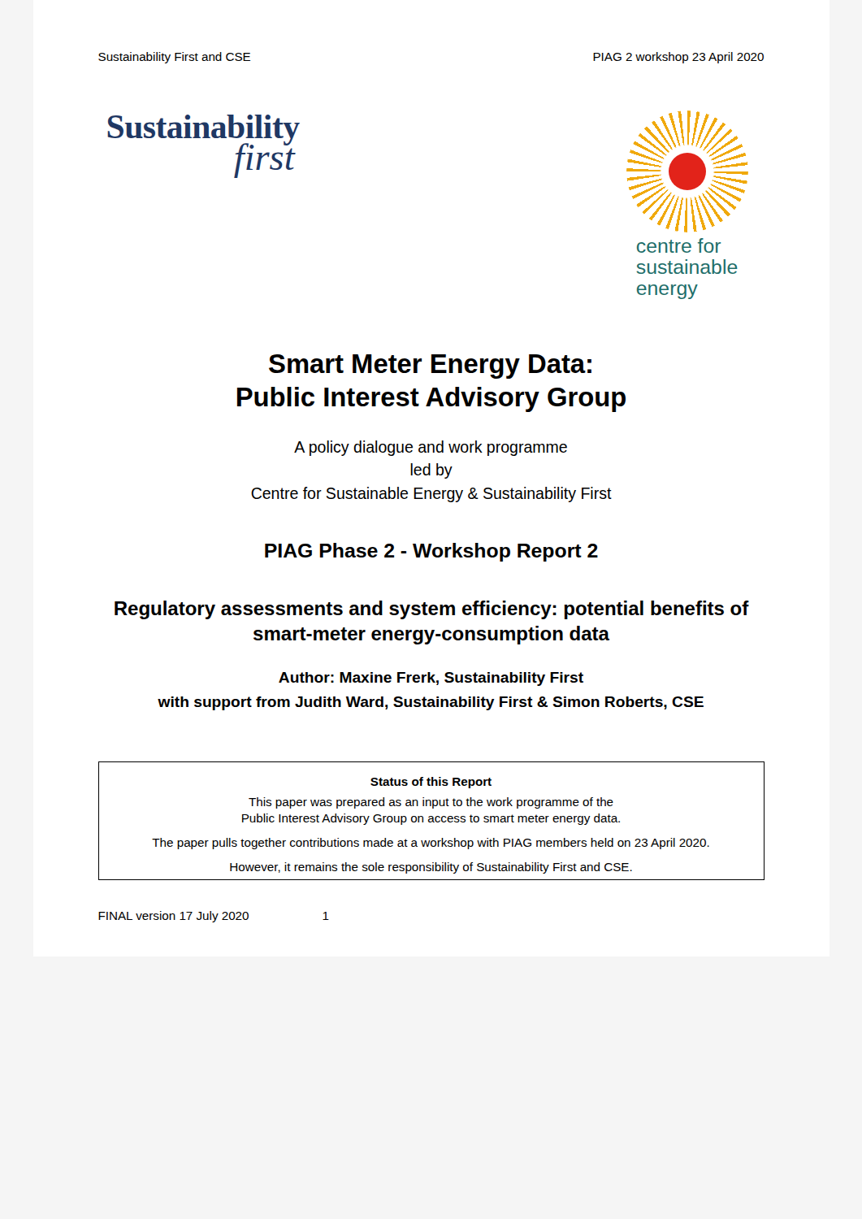Sustainability First and CSE PIAG 2 workshop 23 April 2020
Sustainability first
centre for sustainable energy
Smart Meter Energy Data:
Public Interest Advisory Group
A policy dialogue and work programme
led by
Centre for Sustainable Energy & Sustainability First
PIAG Phase 2 - Workshop Report 2
Regulatory assessments and system efficiency: potential benefits of smart-meter energy-consumption data
Author: Maxine Frerk, Sustainability First
with support from Judith Ward, Sustainability First & Simon Roberts, CSE
Status of this Report
This paper was prepared as an input to the work programme of the
Public Interest Advisory Group on access to smart meter energy data.
The paper pulls together contributions made at a workshop with PIAG members held on 23 April 2020.
However, it remains the sole responsibility of Sustainability First and CSE.
FINAL version 17 July 2020 1